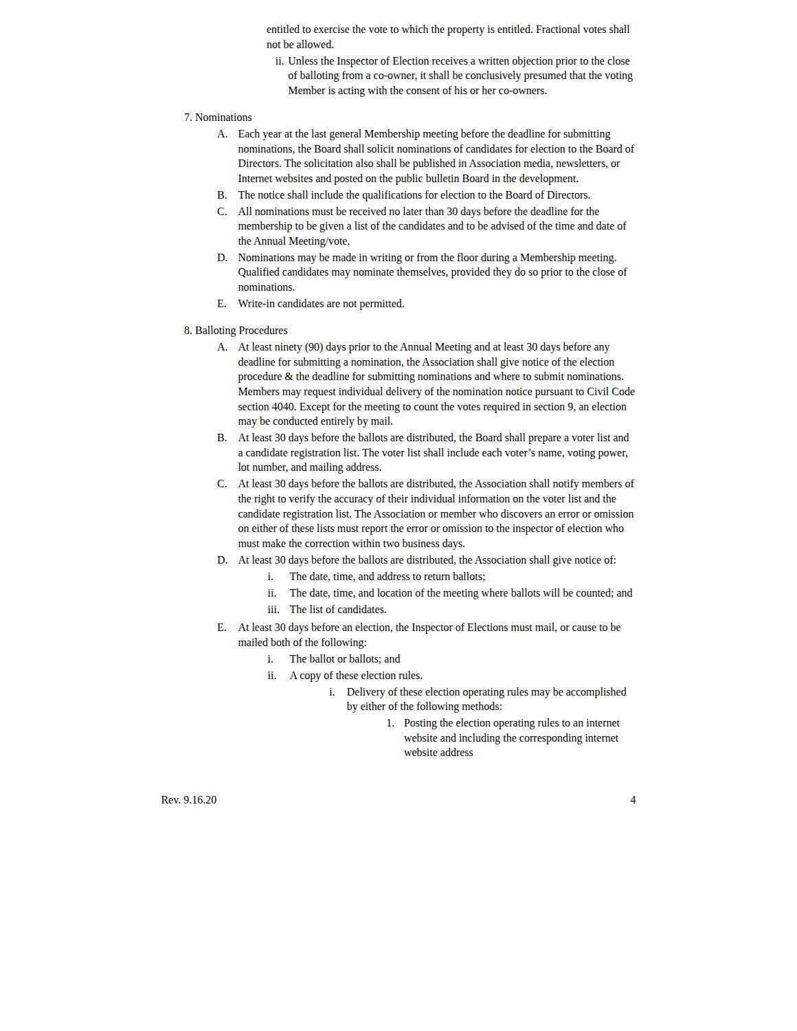entitled to exercise the vote to which the property is entitled. Fractional votes shall not be allowed.
ii. Unless the Inspector of Election receives a written objection prior to the close of balloting from a co-owner, it shall be conclusively presumed that the voting Member is acting with the consent of his or her co-owners.
7. Nominations
A. Each year at the last general Membership meeting before the deadline for submitting nominations, the Board shall solicit nominations of candidates for election to the Board of Directors. The solicitation also shall be published in Association media, newsletters, or Internet websites and posted on the public bulletin Board in the development.
B. The notice shall include the qualifications for election to the Board of Directors.
C. All nominations must be received no later than 30 days before the deadline for the membership to be given a list of the candidates and to be advised of the time and date of the Annual Meeting/vote.
D. Nominations may be made in writing or from the floor during a Membership meeting. Qualified candidates may nominate themselves, provided they do so prior to the close of nominations.
E. Write-in candidates are not permitted.
8. Balloting Procedures
A. At least ninety (90) days prior to the Annual Meeting and at least 30 days before any deadline for submitting a nomination, the Association shall give notice of the election procedure & the deadline for submitting nominations and where to submit nominations. Members may request individual delivery of the nomination notice pursuant to Civil Code section 4040. Except for the meeting to count the votes required in section 9, an election may be conducted entirely by mail.
B. At least 30 days before the ballots are distributed, the Board shall prepare a voter list and a candidate registration list. The voter list shall include each voter’s name, voting power, lot number, and mailing address.
C. At least 30 days before the ballots are distributed, the Association shall notify members of the right to verify the accuracy of their individual information on the voter list and the candidate registration list. The Association or member who discovers an error or omission on either of these lists must report the error or omission to the inspector of election who must make the correction within two business days.
D. At least 30 days before the ballots are distributed, the Association shall give notice of:
i. The date, time, and address to return ballots;
ii. The date, time, and location of the meeting where ballots will be counted; and
iii. The list of candidates.
E. At least 30 days before an election, the Inspector of Elections must mail, or cause to be mailed both of the following:
i. The ballot or ballots; and
ii. A copy of these election rules.
i. Delivery of these election operating rules may be accomplished by either of the following methods:
1. Posting the election operating rules to an internet website and including the corresponding internet website address
Rev. 9.16.20 4